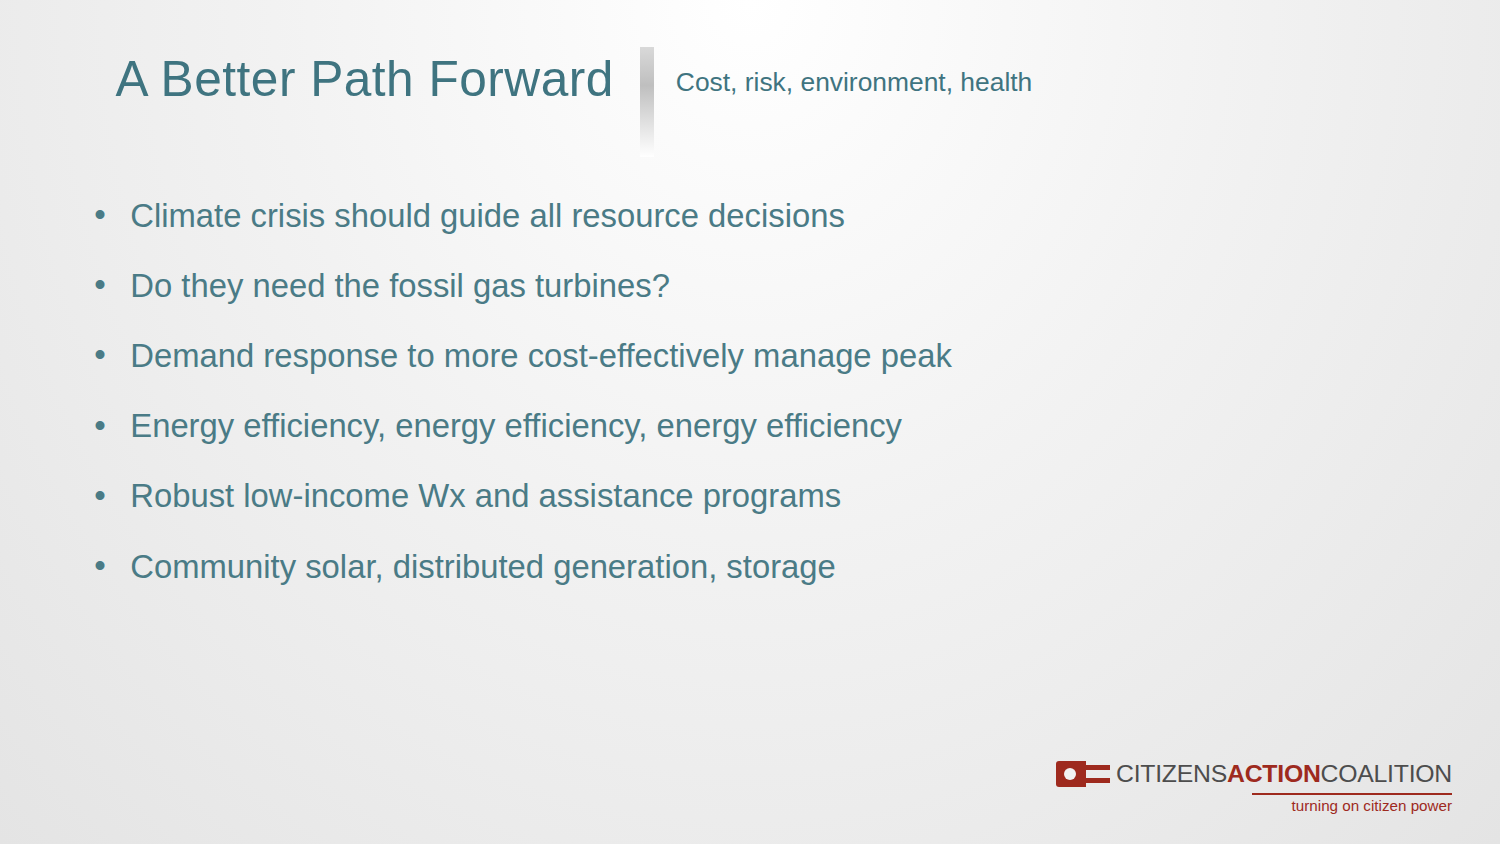A Better Path Forward
Cost, risk, environment, health
Climate crisis should guide all resource decisions
Do they need the fossil gas turbines?
Demand response to more cost-effectively manage peak
Energy efficiency, energy efficiency, energy efficiency
Robust low-income Wx and assistance programs
Community solar, distributed generation, storage
CITIZENSACTIONCOALITION
turning on citizen power